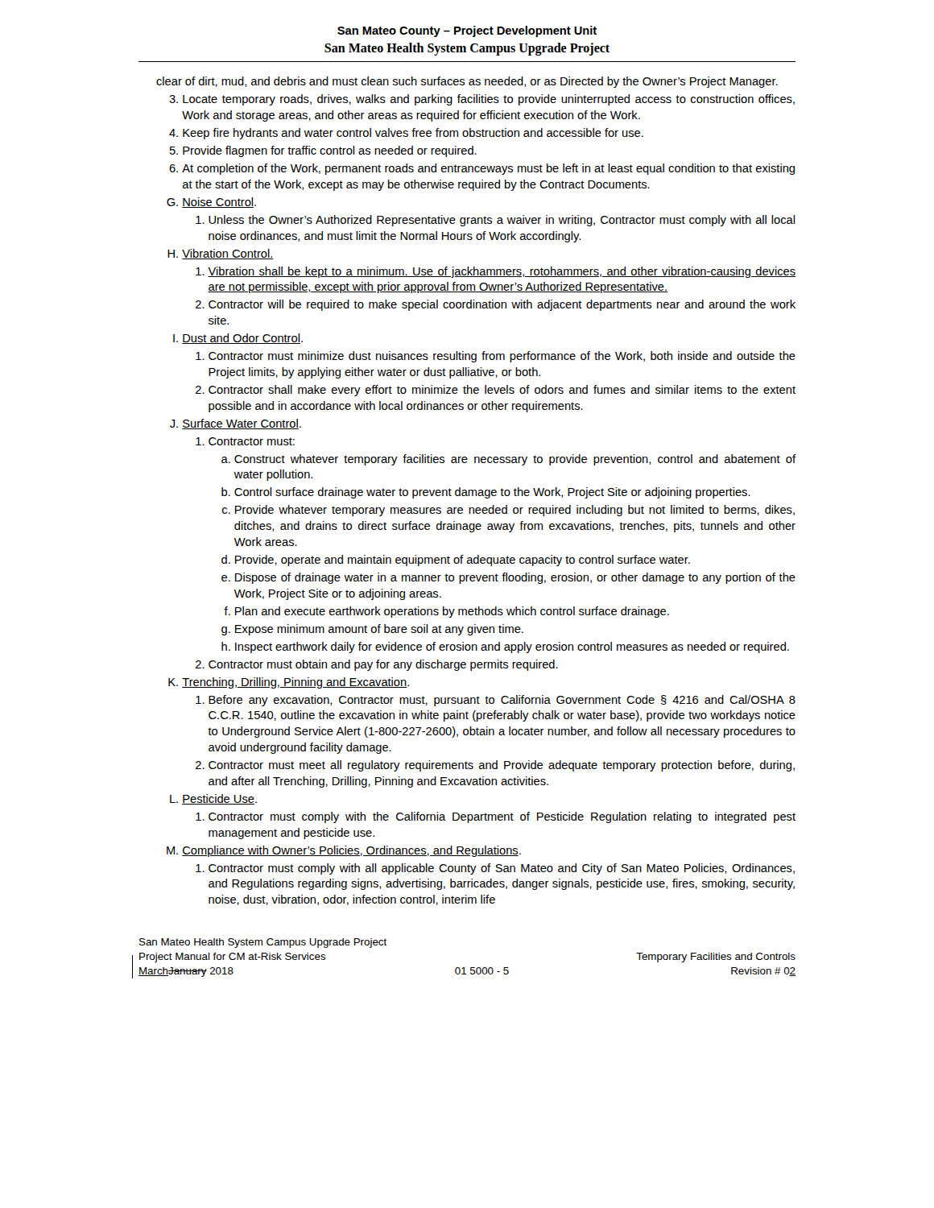San Mateo County – Project Development Unit
San Mateo Health System Campus Upgrade Project
clear of dirt, mud, and debris and must clean such surfaces as needed, or as Directed by the Owner’s Project Manager.
Locate temporary roads, drives, walks and parking facilities to provide uninterrupted access to construction offices, Work and storage areas, and other areas as required for efficient execution of the Work.
Keep fire hydrants and water control valves free from obstruction and accessible for use.
Provide flagmen for traffic control as needed or required.
At completion of the Work, permanent roads and entranceways must be left in at least equal condition to that existing at the start of the Work, except as may be otherwise required by the Contract Documents.
Noise Control.
Unless the Owner’s Authorized Representative grants a waiver in writing, Contractor must comply with all local noise ordinances, and must limit the Normal Hours of Work accordingly.
Vibration Control.
Vibration shall be kept to a minimum. Use of jackhammers, rotohammers, and other vibration-causing devices are not permissible, except with prior approval from Owner’s Authorized Representative.
Contractor will be required to make special coordination with adjacent departments near and around the work site.
Dust and Odor Control.
Contractor must minimize dust nuisances resulting from performance of the Work, both inside and outside the Project limits, by applying either water or dust palliative, or both.
Contractor shall make every effort to minimize the levels of odors and fumes and similar items to the extent possible and in accordance with local ordinances or other requirements.
Surface Water Control.
Contractor must:
Construct whatever temporary facilities are necessary to provide prevention, control and abatement of water pollution.
Control surface drainage water to prevent damage to the Work, Project Site or adjoining properties.
Provide whatever temporary measures are needed or required including but not limited to berms, dikes, ditches, and drains to direct surface drainage away from excavations, trenches, pits, tunnels and other Work areas.
Provide, operate and maintain equipment of adequate capacity to control surface water.
Dispose of drainage water in a manner to prevent flooding, erosion, or other damage to any portion of the Work, Project Site or to adjoining areas.
Plan and execute earthwork operations by methods which control surface drainage.
Expose minimum amount of bare soil at any given time.
Inspect earthwork daily for evidence of erosion and apply erosion control measures as needed or required.
Contractor must obtain and pay for any discharge permits required.
Trenching, Drilling, Pinning and Excavation.
Before any excavation, Contractor must, pursuant to California Government Code § 4216 and Cal/OSHA 8 C.C.R. 1540, outline the excavation in white paint (preferably chalk or water base), provide two workdays notice to Underground Service Alert (1-800-227-2600), obtain a locater number, and follow all necessary procedures to avoid underground facility damage.
Contractor must meet all regulatory requirements and Provide adequate temporary protection before, during, and after all Trenching, Drilling, Pinning and Excavation activities.
Pesticide Use.
Contractor must comply with the California Department of Pesticide Regulation relating to integrated pest management and pesticide use.
Compliance with Owner’s Policies, Ordinances, and Regulations.
Contractor must comply with all applicable County of San Mateo and City of San Mateo Policies, Ordinances, and Regulations regarding signs, advertising, barricades, danger signals, pesticide use, fires, smoking, security, noise, dust, vibration, odor, infection control, interim life
San Mateo Health System Campus Upgrade Project
Project Manual for CM at-Risk Services
Temporary Facilities and Controls
March January 2018
01 5000 - 5
Revision # 02